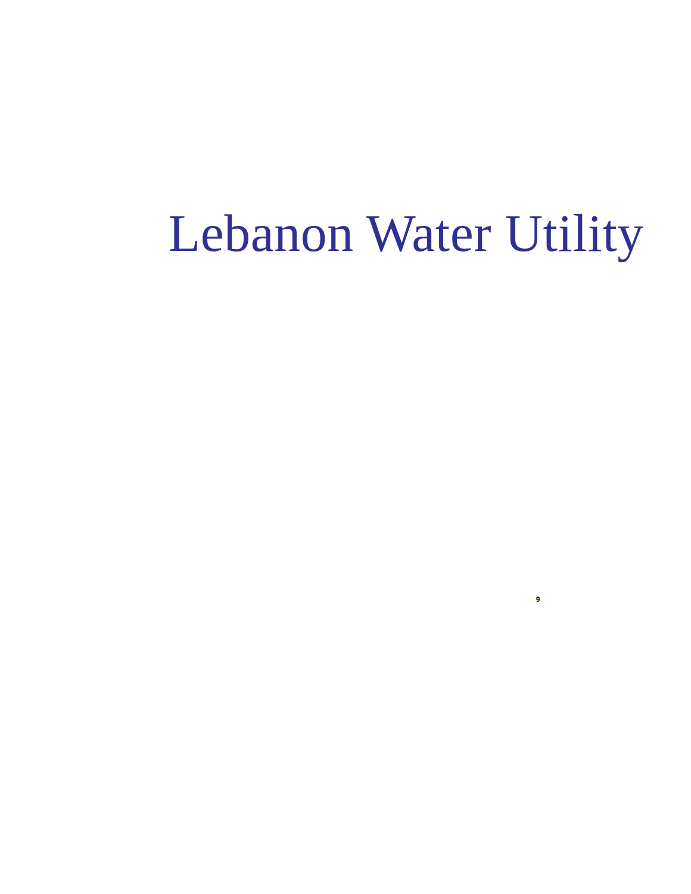Lebanon Water Utility
9